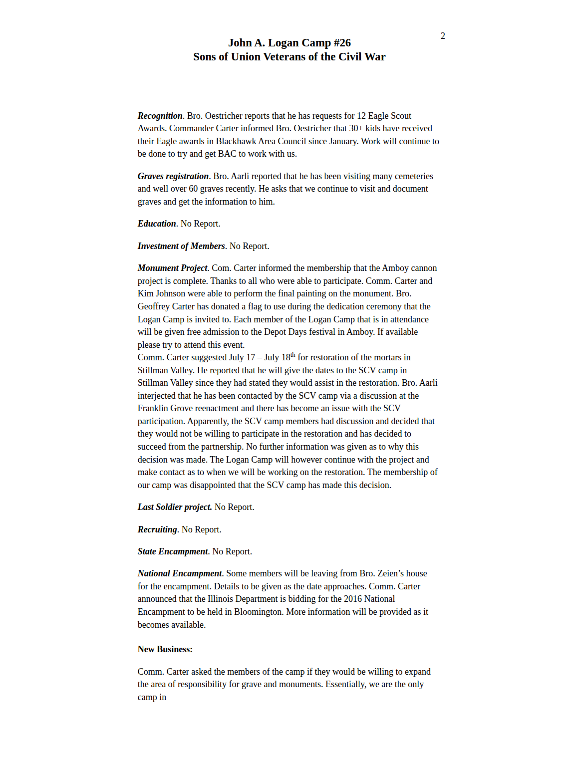2
John A. Logan Camp #26 Sons of Union Veterans of the Civil War
Recognition. Bro. Oestricher reports that he has requests for 12 Eagle Scout Awards. Commander Carter informed Bro. Oestricher that 30+ kids have received their Eagle awards in Blackhawk Area Council since January. Work will continue to be done to try and get BAC to work with us.
Graves registration. Bro. Aarli reported that he has been visiting many cemeteries and well over 60 graves recently. He asks that we continue to visit and document graves and get the information to him.
Education. No Report.
Investment of Members. No Report.
Monument Project. Com. Carter informed the membership that the Amboy cannon project is complete. Thanks to all who were able to participate. Comm. Carter and Kim Johnson were able to perform the final painting on the monument. Bro. Geoffrey Carter has donated a flag to use during the dedication ceremony that the Logan Camp is invited to. Each member of the Logan Camp that is in attendance will be given free admission to the Depot Days festival in Amboy. If available please try to attend this event.
Comm. Carter suggested July 17 – July 18th for restoration of the mortars in Stillman Valley. He reported that he will give the dates to the SCV camp in Stillman Valley since they had stated they would assist in the restoration. Bro. Aarli interjected that he has been contacted by the SCV camp via a discussion at the Franklin Grove reenactment and there has become an issue with the SCV participation. Apparently, the SCV camp members had discussion and decided that they would not be willing to participate in the restoration and has decided to succeed from the partnership. No further information was given as to why this decision was made. The Logan Camp will however continue with the project and make contact as to when we will be working on the restoration. The membership of our camp was disappointed that the SCV camp has made this decision.
Last Soldier project. No Report.
Recruiting. No Report.
State Encampment. No Report.
National Encampment. Some members will be leaving from Bro. Zeien’s house for the encampment. Details to be given as the date approaches. Comm. Carter announced that the Illinois Department is bidding for the 2016 National Encampment to be held in Bloomington. More information will be provided as it becomes available.
New Business:
Comm. Carter asked the members of the camp if they would be willing to expand the area of responsibility for grave and monuments. Essentially, we are the only camp in